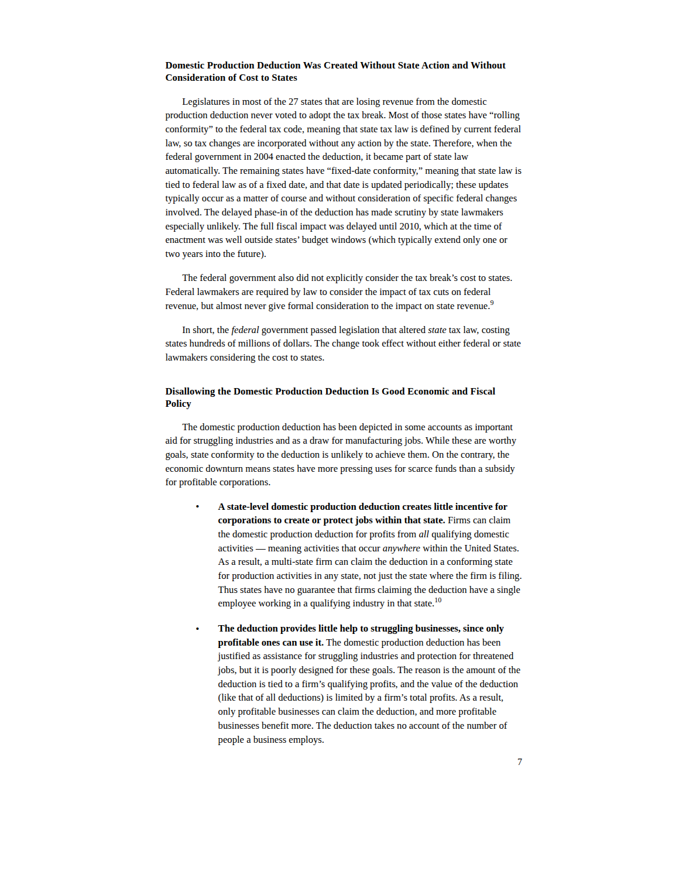Domestic Production Deduction Was Created Without State Action and Without Consideration of Cost to States
Legislatures in most of the 27 states that are losing revenue from the domestic production deduction never voted to adopt the tax break. Most of those states have “rolling conformity” to the federal tax code, meaning that state tax law is defined by current federal law, so tax changes are incorporated without any action by the state. Therefore, when the federal government in 2004 enacted the deduction, it became part of state law automatically. The remaining states have “fixed-date conformity,” meaning that state law is tied to federal law as of a fixed date, and that date is updated periodically; these updates typically occur as a matter of course and without consideration of specific federal changes involved. The delayed phase-in of the deduction has made scrutiny by state lawmakers especially unlikely. The full fiscal impact was delayed until 2010, which at the time of enactment was well outside states’ budget windows (which typically extend only one or two years into the future).
The federal government also did not explicitly consider the tax break’s cost to states. Federal lawmakers are required by law to consider the impact of tax cuts on federal revenue, but almost never give formal consideration to the impact on state revenue.9
In short, the federal government passed legislation that altered state tax law, costing states hundreds of millions of dollars. The change took effect without either federal or state lawmakers considering the cost to states.
Disallowing the Domestic Production Deduction Is Good Economic and Fiscal Policy
The domestic production deduction has been depicted in some accounts as important aid for struggling industries and as a draw for manufacturing jobs. While these are worthy goals, state conformity to the deduction is unlikely to achieve them. On the contrary, the economic downturn means states have more pressing uses for scarce funds than a subsidy for profitable corporations.
A state-level domestic production deduction creates little incentive for corporations to create or protect jobs within that state. Firms can claim the domestic production deduction for profits from all qualifying domestic activities — meaning activities that occur anywhere within the United States. As a result, a multi-state firm can claim the deduction in a conforming state for production activities in any state, not just the state where the firm is filing. Thus states have no guarantee that firms claiming the deduction have a single employee working in a qualifying industry in that state.10
The deduction provides little help to struggling businesses, since only profitable ones can use it. The domestic production deduction has been justified as assistance for struggling industries and protection for threatened jobs, but it is poorly designed for these goals. The reason is the amount of the deduction is tied to a firm’s qualifying profits, and the value of the deduction (like that of all deductions) is limited by a firm’s total profits. As a result, only profitable businesses can claim the deduction, and more profitable businesses benefit more. The deduction takes no account of the number of people a business employs.
7